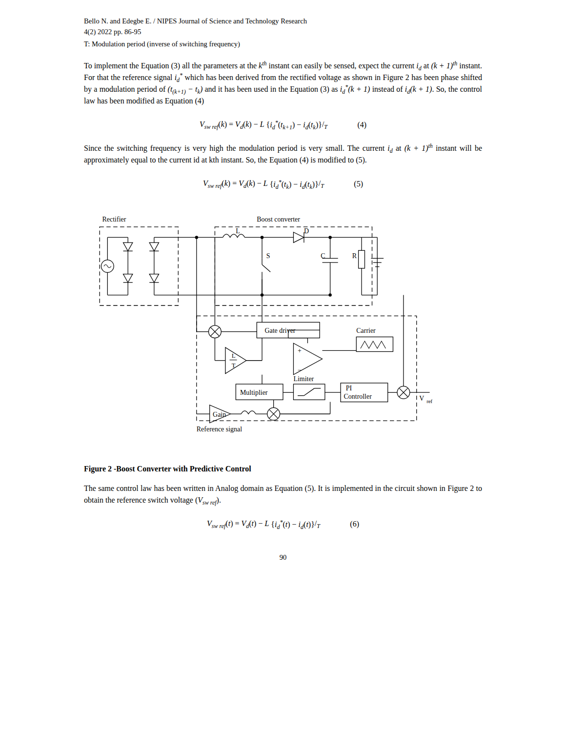Bello N. and Edegbe E. / NIPES Journal of Science and Technology Research
4(2) 2022 pp. 86-95
T: Modulation period (inverse of switching frequency)
To implement the Equation (3) all the parameters at the kth instant can easily be sensed, expect the current id at (k + 1)th instant. For that the reference signal id* which has been derived from the rectified voltage as shown in Figure 2 has been phase shifted by a modulation period of (t(k+1) − tk) and it has been used in the Equation (3) as id*(k + 1) instead of id(k + 1). So, the control law has been modified as Equation (4)
Vsw ref(k) = Vd(k) − L {id*(tk+1) − id(tk)}/T (4)
Since the switching frequency is very high the modulation period is very small. The current id at (k + 1)th instant will be approximately equal to the current id at kth instant. So, the Equation (4) is modified to (5).
Vsw ref(k) = Vd(k) − L {id*(tk) − id(tk)}/T (5)
Rectifier Boost converter L S D C R Gate driver + − Carrier L T Limiter PI Controller V ref Multiplier Gain Reference signal
Figure 2 -Boost Converter with Predictive Control
The same control law has been written in Analog domain as Equation (5). It is implemented in the circuit shown in Figure 2 to obtain the reference switch voltage (Vsw ref).
Vsw ref(t) = Vd(t) − L {id*(t) − id(t)}/T (6)
90